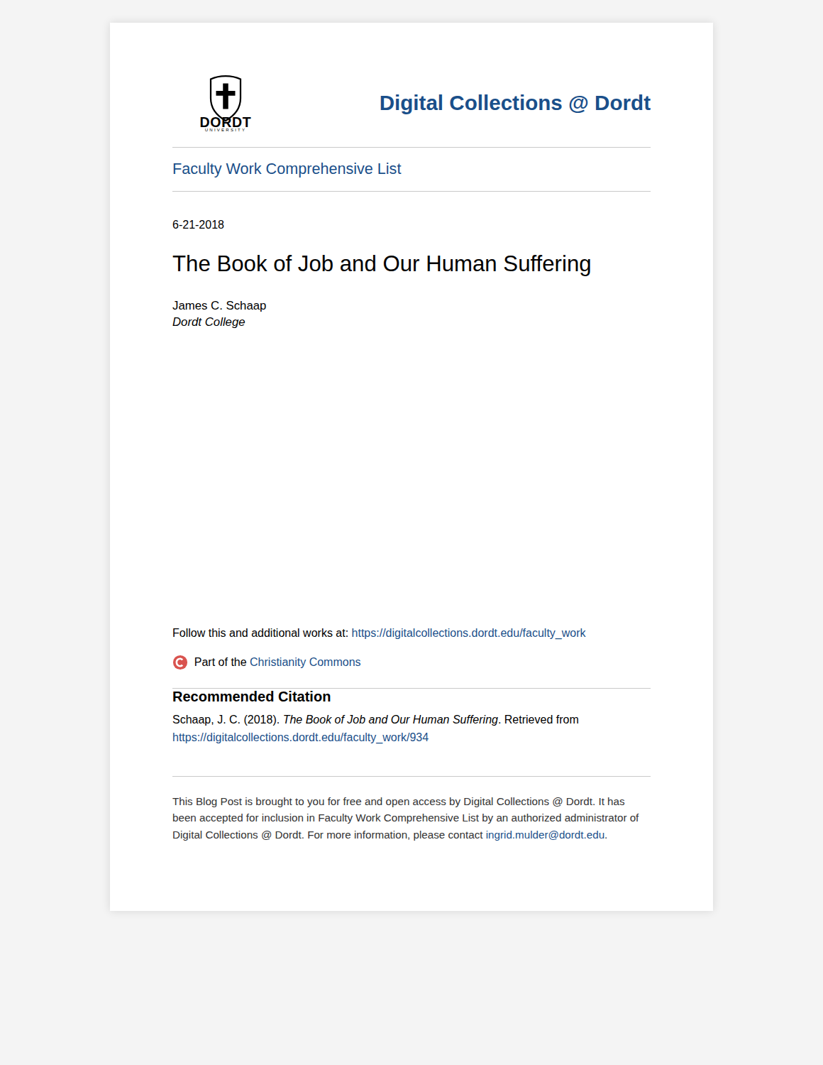DORDT UNIVERSITY
Digital Collections @ Dordt
Faculty Work Comprehensive List
6-21-2018
The Book of Job and Our Human Suffering
James C. Schaap
Dordt College
Follow this and additional works at: https://digitalcollections.dordt.edu/faculty_work
Part of the Christianity Commons
Recommended Citation
Schaap, J. C. (2018). The Book of Job and Our Human Suffering. Retrieved from https://digitalcollections.dordt.edu/faculty_work/934
This Blog Post is brought to you for free and open access by Digital Collections @ Dordt. It has been accepted for inclusion in Faculty Work Comprehensive List by an authorized administrator of Digital Collections @ Dordt. For more information, please contact ingrid.mulder@dordt.edu.